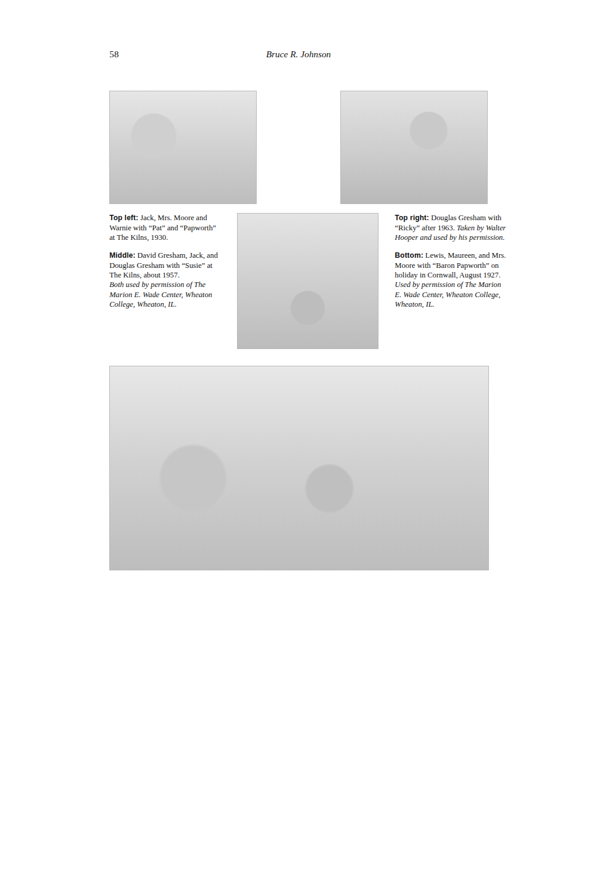58 Bruce R. Johnson
Top left: Jack, Mrs. Moore and Warnie with “Pat” and “Papworth” at The Kilns, 1930.
Middle: David Gresham, Jack, and Douglas Gresham with “Susie” at The Kilns, about 1957.
Both used by permission of The Marion E. Wade Center, Wheaton College, Wheaton, IL.
Top right: Douglas Gresham with “Ricky” after 1963. Taken by Walter Hooper and used by his permission.
Bottom: Lewis, Maureen, and Mrs. Moore with “Baron Papworth” on holiday in Cornwall, August 1927.
Used by permission of The Marion E. Wade Center, Wheaton College, Wheaton, IL.